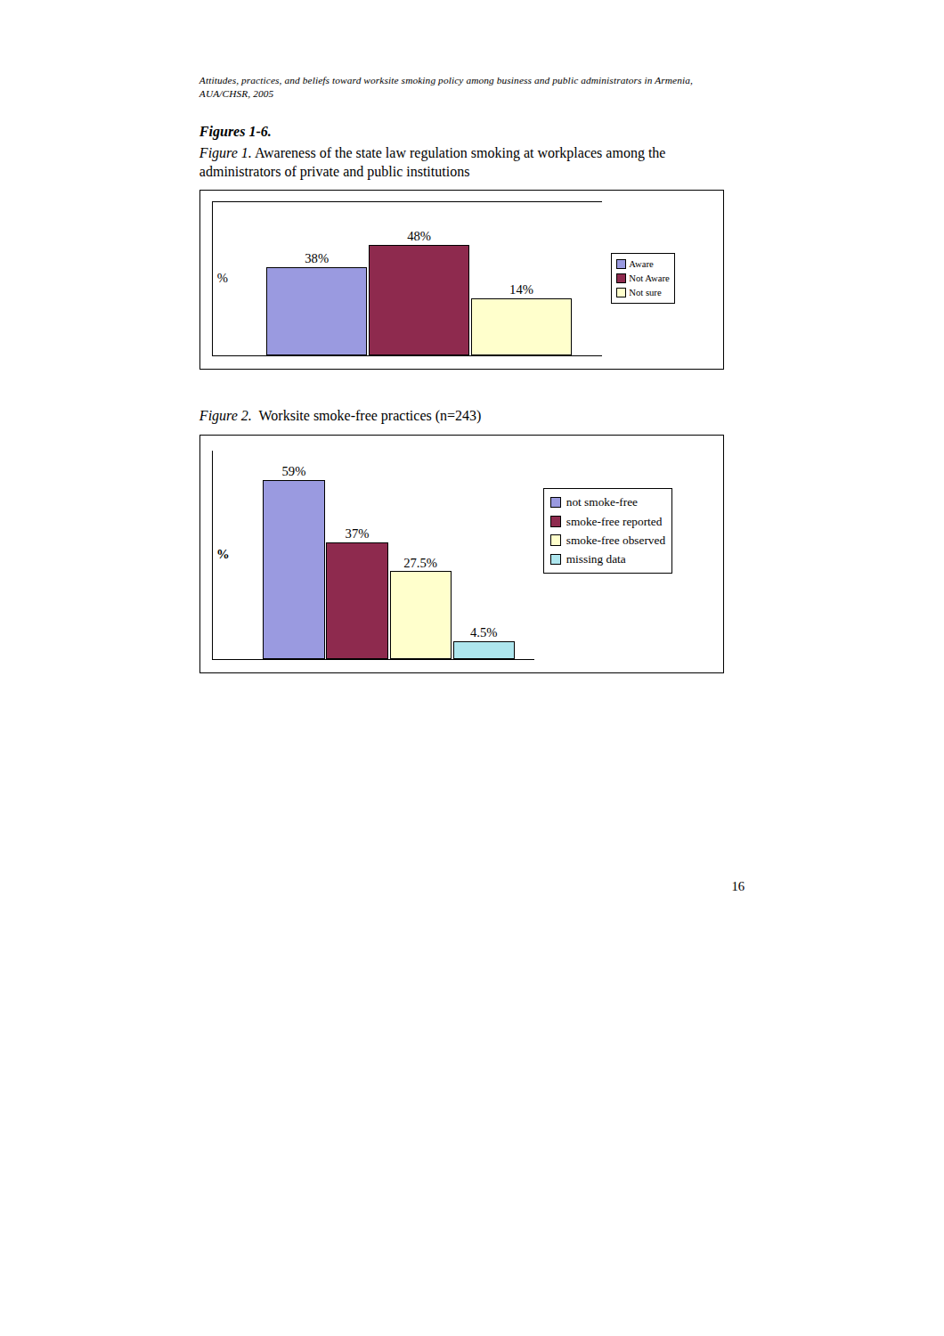Attitudes, practices, and beliefs toward worksite smoking policy among business and public administrators in Armenia, AUA/CHSR, 2005
Figures 1-6.
Figure 1. Awareness of the state law regulation smoking at workplaces among the administrators of private and public institutions
%
38%
48%
14%
Aware
Not Aware
Not sure
Figure 2. Worksite smoke-free practices (n=243)
%
59%
37%
27.5%
4.5%
not smoke-free
smoke-free reported
smoke-free observed
missing data
16